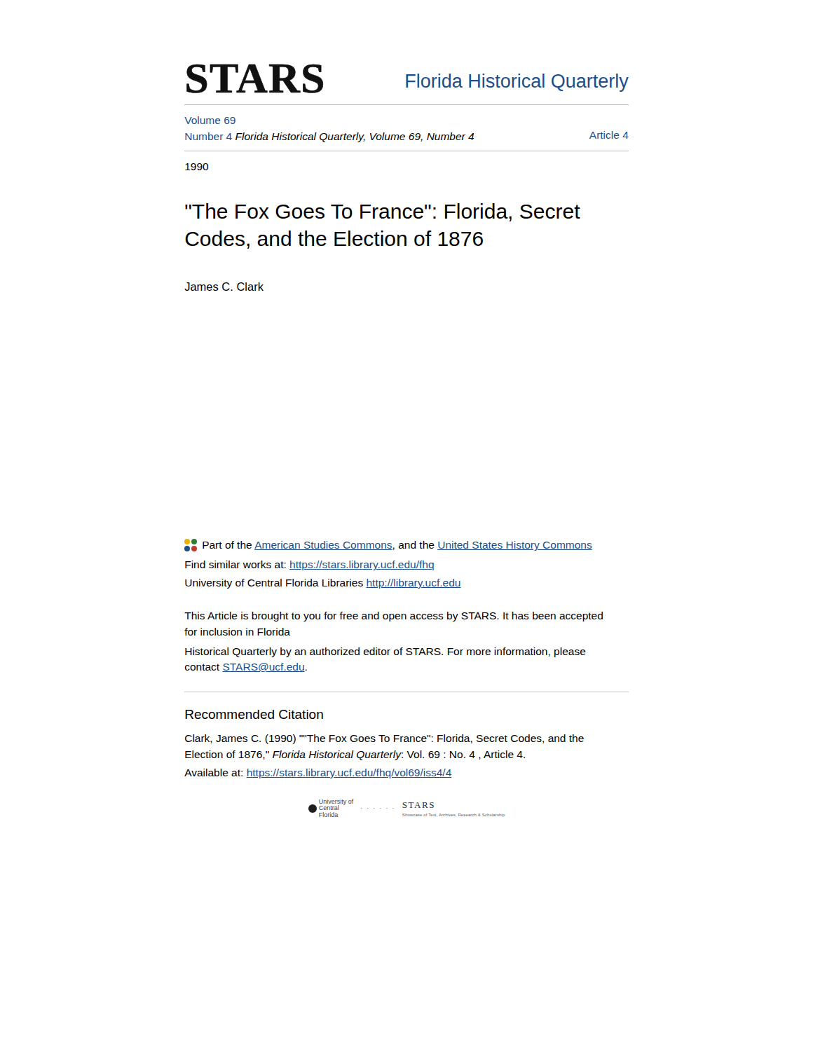STARS
Florida Historical Quarterly
Volume 69 Number 4 Florida Historical Quarterly, Volume 69, Number 4
Article 4
1990
"The Fox Goes To France": Florida, Secret Codes, and the Election of 1876
James C. Clark
Part of the American Studies Commons, and the United States History Commons
Find similar works at: https://stars.library.ucf.edu/fhq
University of Central Florida Libraries http://library.ucf.edu
This Article is brought to you for free and open access by STARS. It has been accepted for inclusion in Florida
Historical Quarterly by an authorized editor of STARS. For more information, please contact STARS@ucf.edu.
Recommended Citation
Clark, James C. (1990) ""The Fox Goes To France": Florida, Secret Codes, and the Election of 1876," Florida Historical Quarterly: Vol. 69 : No. 4 , Article 4.
Available at: https://stars.library.ucf.edu/fhq/vol69/iss4/4
University of
Central
Florida
· · · · · ·
STARS Showcase of Text, Archives, Research & Scholarship